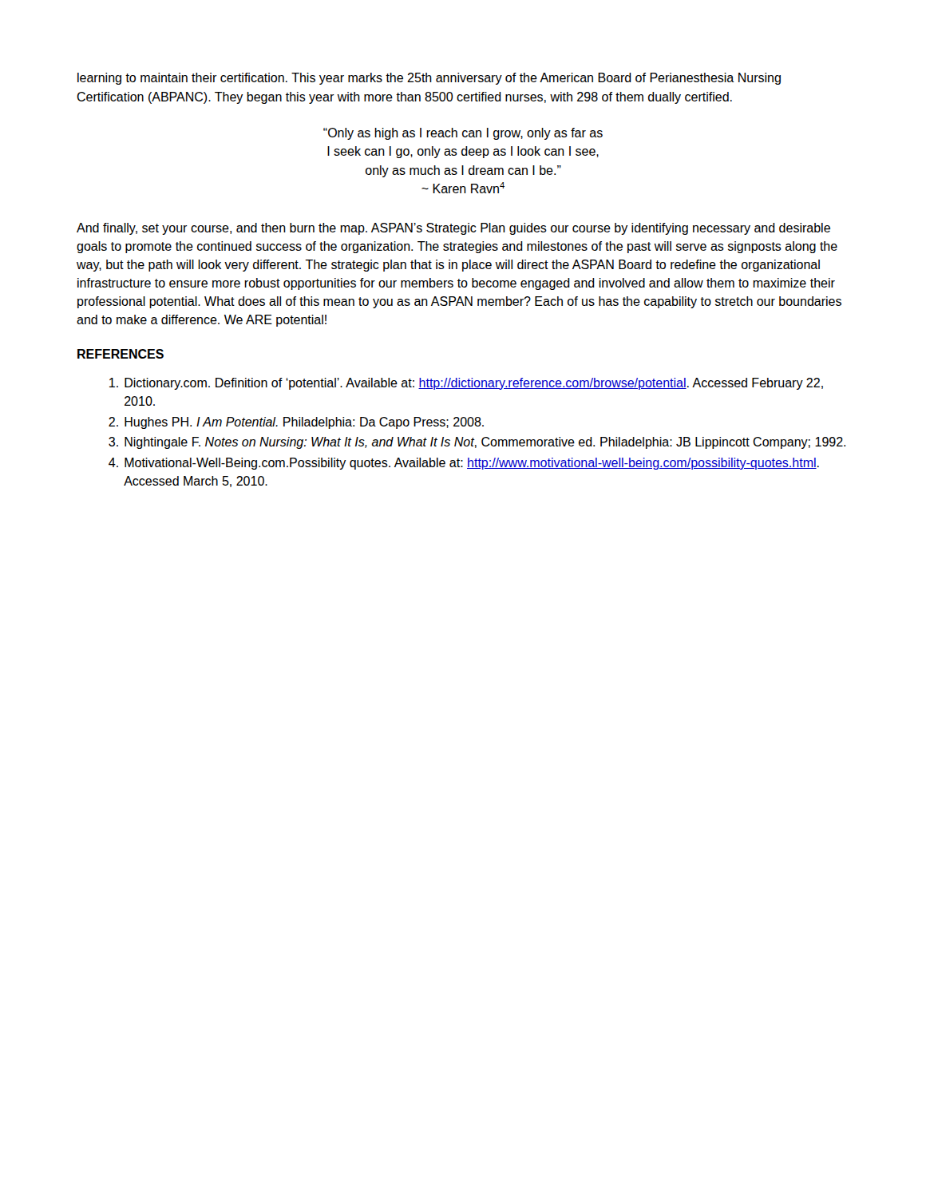learning to maintain their certification. This year marks the 25th anniversary of the American Board of Perianesthesia Nursing Certification (ABPANC). They began this year with more than 8500 certified nurses, with 298 of them dually certified.
“Only as high as I reach can I grow, only as far as
I seek can I go, only as deep as I look can I see,
only as much as I dream can I be.”
~ Karen Ravn4
And finally, set your course, and then burn the map. ASPAN’s Strategic Plan guides our course by identifying necessary and desirable goals to promote the continued success of the organization. The strategies and milestones of the past will serve as signposts along the way, but the path will look very different. The strategic plan that is in place will direct the ASPAN Board to redefine the organizational infrastructure to ensure more robust opportunities for our members to become engaged and involved and allow them to maximize their professional potential. What does all of this mean to you as an ASPAN member? Each of us has the capability to stretch our boundaries and to make a difference. We ARE potential!
REFERENCES
Dictionary.com. Definition of ‘potential’. Available at: http://dictionary.reference.com/browse/potential. Accessed February 22, 2010.
Hughes PH. I Am Potential. Philadelphia: Da Capo Press; 2008.
Nightingale F. Notes on Nursing: What It Is, and What It Is Not, Commemorative ed. Philadelphia: JB Lippincott Company; 1992.
Motivational-Well-Being.com.Possibility quotes. Available at: http://www.motivational-well-being.com/possibility-quotes.html. Accessed March 5, 2010.